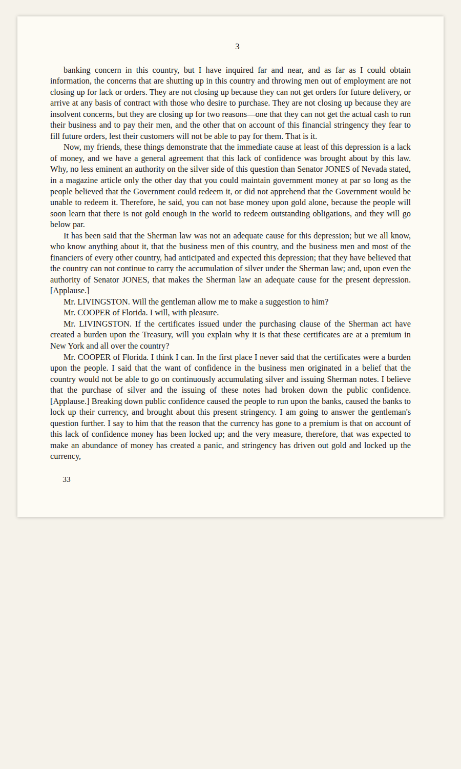3
banking concern in this country, but I have inquired far and near, and as far as I could obtain information, the concerns that are shutting up in this country and throwing men out of employment are not closing up for lack or orders. They are not closing up because they can not get orders for future delivery, or arrive at any basis of contract with those who desire to purchase. They are not closing up because they are insolvent concerns, but they are closing up for two reasons—one that they can not get the actual cash to run their business and to pay their men, and the other that on account of this financial stringency they fear to fill future orders, lest their customers will not be able to pay for them. That is it.
Now, my friends, these things demonstrate that the immediate cause at least of this depression is a lack of money, and we have a general agreement that this lack of confidence was brought about by this law. Why, no less eminent an authority on the silver side of this question than Senator JONES of Nevada stated, in a magazine article only the other day that you could maintain government money at par so long as the people believed that the Government could redeem it, or did not apprehend that the Government would be unable to redeem it. Therefore, he said, you can not base money upon gold alone, because the people will soon learn that there is not gold enough in the world to redeem outstanding obligations, and they will go below par.
It has been said that the Sherman law was not an adequate cause for this depression; but we all know, who know anything about it, that the business men of this country, and the business men and most of the financiers of every other country, had anticipated and expected this depression; that they have believed that the country can not continue to carry the accumulation of silver under the Sherman law; and, upon even the authority of Senator JONES, that makes the Sherman law an adequate cause for the present depression. [Applause.]
Mr. LIVINGSTON. Will the gentleman allow me to make a suggestion to him?
Mr. COOPER of Florida. I will, with pleasure.
Mr. LIVINGSTON. If the certificates issued under the purchasing clause of the Sherman act have created a burden upon the Treasury, will you explain why it is that these certificates are at a premium in New York and all over the country?
Mr. COOPER of Florida. I think I can. In the first place I never said that the certificates were a burden upon the people. I said that the want of confidence in the business men originated in a belief that the country would not be able to go on continuously accumulating silver and issuing Sherman notes. I believe that the purchase of silver and the issuing of these notes had broken down the public confidence. [Applause.] Breaking down public confidence caused the people to run upon the banks, caused the banks to lock up their currency, and brought about this present stringency. I am going to answer the gentleman's question further. I say to him that the reason that the currency has gone to a premium is that on account of this lack of confidence money has been locked up; and the very measure, therefore, that was expected to make an abundance of money has created a panic, and stringency has driven out gold and locked up the currency,
33